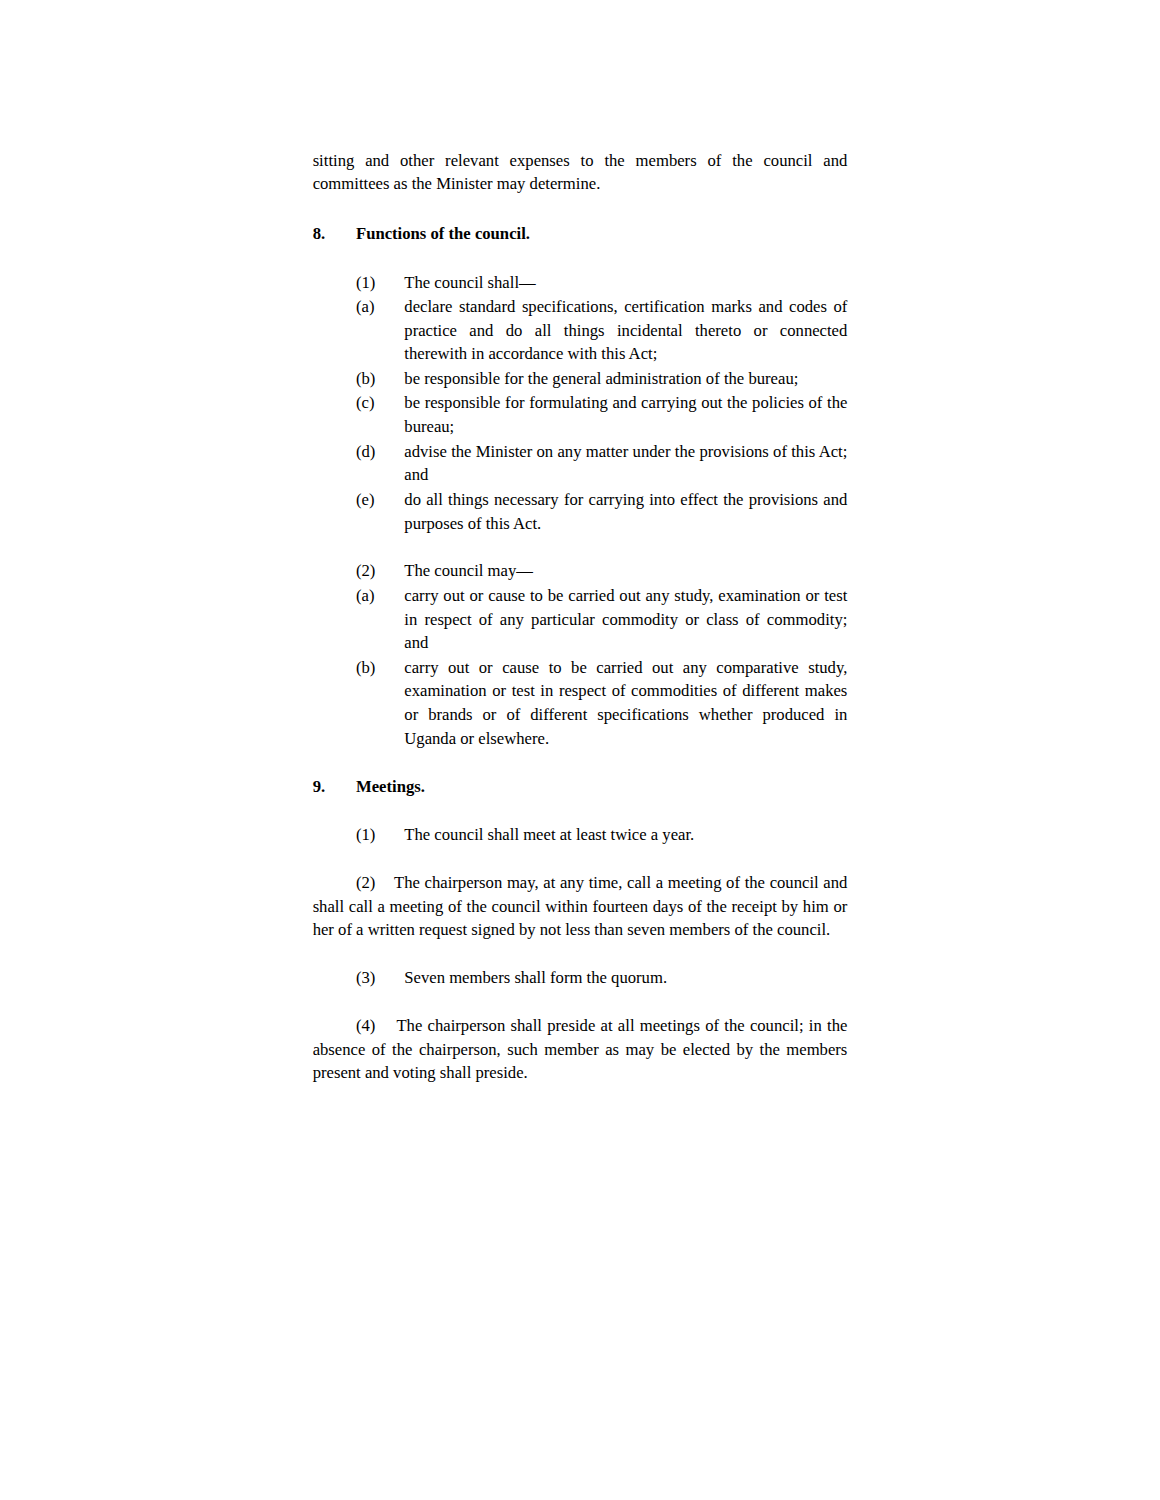sitting and other relevant expenses to the members of the council and committees as the Minister may determine.
8. Functions of the council.
(1) The council shall—
(a) declare standard specifications, certification marks and codes of practice and do all things incidental thereto or connected therewith in accordance with this Act;
(b) be responsible for the general administration of the bureau;
(c) be responsible for formulating and carrying out the policies of the bureau;
(d) advise the Minister on any matter under the provisions of this Act; and
(e) do all things necessary for carrying into effect the provisions and purposes of this Act.
(2) The council may—
(a) carry out or cause to be carried out any study, examination or test in respect of any particular commodity or class of commodity; and
(b) carry out or cause to be carried out any comparative study, examination or test in respect of commodities of different makes or brands or of different specifications whether produced in Uganda or elsewhere.
9. Meetings.
(1) The council shall meet at least twice a year.
(2) The chairperson may, at any time, call a meeting of the council and shall call a meeting of the council within fourteen days of the receipt by him or her of a written request signed by not less than seven members of the council.
(3) Seven members shall form the quorum.
(4) The chairperson shall preside at all meetings of the council; in the absence of the chairperson, such member as may be elected by the members present and voting shall preside.